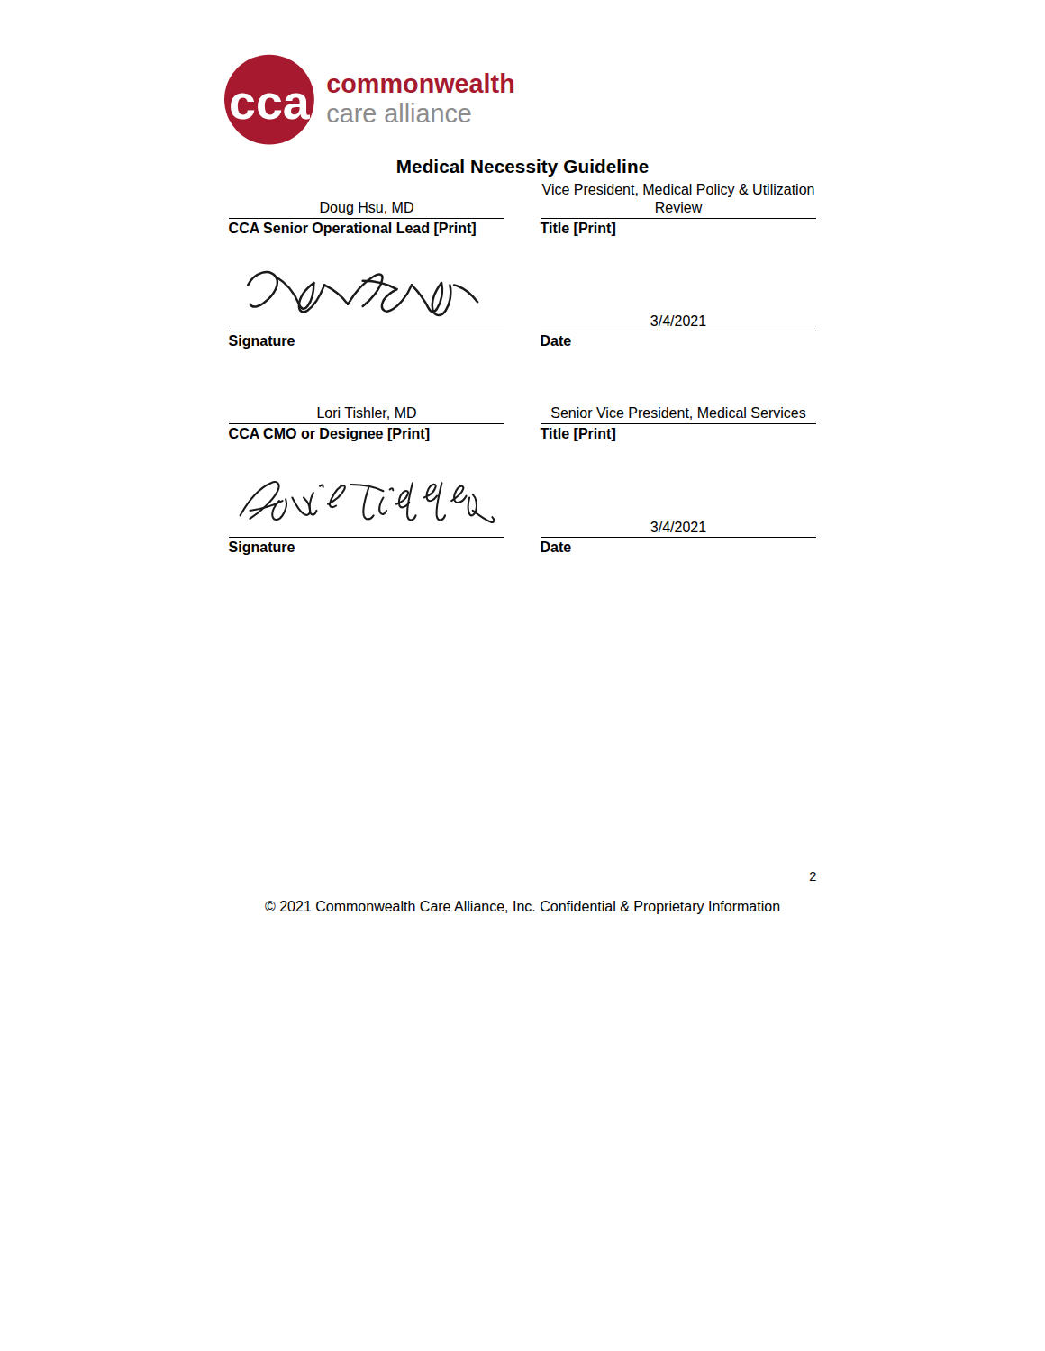cca commonwealth care alliance
Medical Necessity Guideline
| Doug Hsu, MD | | Vice President, Medical Policy & Utilization Review |
| CCA Senior Operational Lead [Print] | | Title [Print] |
| | | 3/4/2021 |
| Signature | | Date |
| Lori Tishler, MD | | Senior Vice President, Medical Services |
| CCA CMO or Designee [Print] | | Title [Print] |
| | | 3/4/2021 |
| Signature | | Date |
2
© 2021 Commonwealth Care Alliance, Inc. Confidential & Proprietary Information